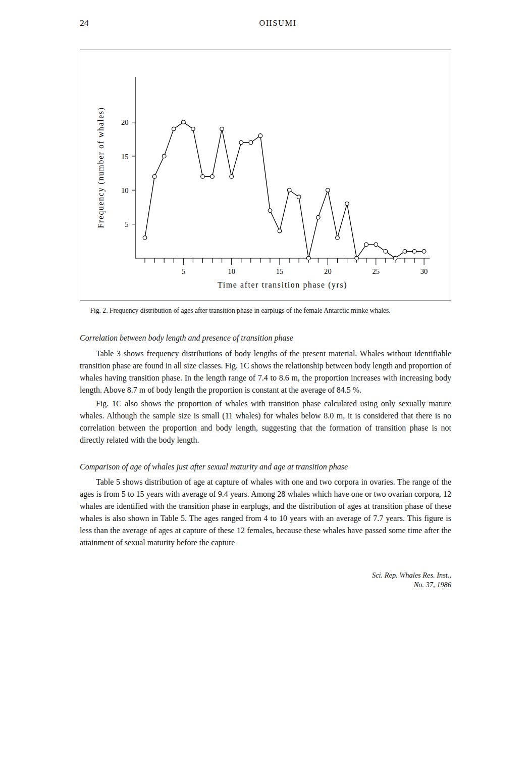24 Ohsumi
Figure 2. Frequency distribution of ages after transition phase in earplugs of the female Antarctic minke whales. A line graph with open circle markers. The horizontal axis is time after transition phase in years, from 0 to 30, with labelled ticks at 5, 10, 15, 20, 25 and 30. The vertical axis is frequency, the number of whales, from 0 to about 21, with labelled ticks at 5, 10, 15 and 20. Frequencies rise steeply from about 3 at year 1 to a peak of 20 around year 6, fluctuate between about 12 and 19 through year 13, then decline irregularly with secondary peaks of about 10 near years 16 and 20, falling to 1 or 0 beyond year 23. 5 10 15 20 Frequency (number of whales) 5 10 15 20 25 30 Time after transition phase (yrs)
Fig. 2. Frequency distribution of ages after transition phase in earplugs of the female Antarctic minke whales.
Correlation between body length and presence of transition phase
Table 3 shows frequency distributions of body lengths of the present material. Whales without identifiable transition phase are found in all size classes. Fig. 1C shows the relationship between body length and proportion of whales having transition phase. In the length range of 7.4 to 8.6 m, the proportion increases with increasing body length. Above 8.7 m of body length the proportion is constant at the average of 84.5 %.
Fig. 1C also shows the proportion of whales with transition phase calculated using only sexually mature whales. Although the sample size is small (11 whales) for whales below 8.0 m, it is considered that there is no correlation between the proportion and body length, suggesting that the formation of transition phase is not directly related with the body length.
Comparison of age of whales just after sexual maturity and age at transition phase
Table 5 shows distribution of age at capture of whales with one and two corpora in ovaries. The range of the ages is from 5 to 15 years with average of 9.4 years. Among 28 whales which have one or two ovarian corpora, 12 whales are identified with the transition phase in earplugs, and the distribution of ages at transition phase of these whales is also shown in Table 5. The ages ranged from 4 to 10 years with an average of 7.7 years. This figure is less than the average of ages at capture of these 12 females, because these whales have passed some time after the attainment of sexual maturity before the capture
Sci. Rep. Whales Res. Inst.,
No. 37, 1986